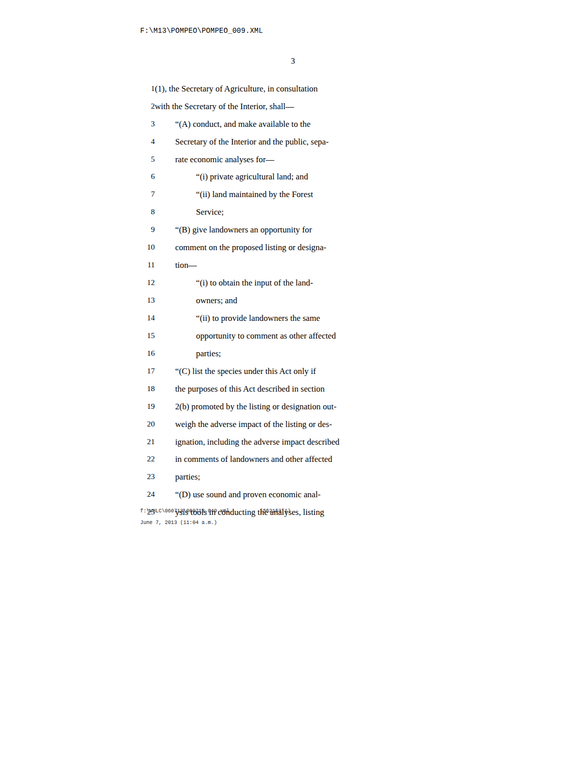F:\M13\POMPEO\POMPEO_009.XML
3
| 1 | (1), the Secretary of Agriculture, in consultation |
| 2 | with the Secretary of the Interior, shall— |
| 3 | “(A) conduct, and make available to the |
| 4 | Secretary of the Interior and the public, sepa- |
| 5 | rate economic analyses for— |
| 6 | “(i) private agricultural land; and |
| 7 | “(ii) land maintained by the Forest |
| 8 | Service; |
| 9 | “(B) give landowners an opportunity for |
| 10 | comment on the proposed listing or designa- |
| 11 | tion— |
| 12 | “(i) to obtain the input of the land- |
| 13 | owners; and |
| 14 | “(ii) to provide landowners the same |
| 15 | opportunity to comment as other affected |
| 16 | parties; |
| 17 | “(C) list the species under this Act only if |
| 18 | the purposes of this Act described in section |
| 19 | 2(b) promoted by the listing or designation out- |
| 20 | weigh the adverse impact of the listing or des- |
| 21 | ignation, including the adverse impact described |
| 22 | in comments of landowners and other affected |
| 23 | parties; |
| 24 | “(D) use sound and proven economic anal- |
| 25 | ysis tools in conducting the analyses, listing |
f:\VHLC\060713\060713.049.xml (552153|1)
June 7, 2013 (11:04 a.m.)